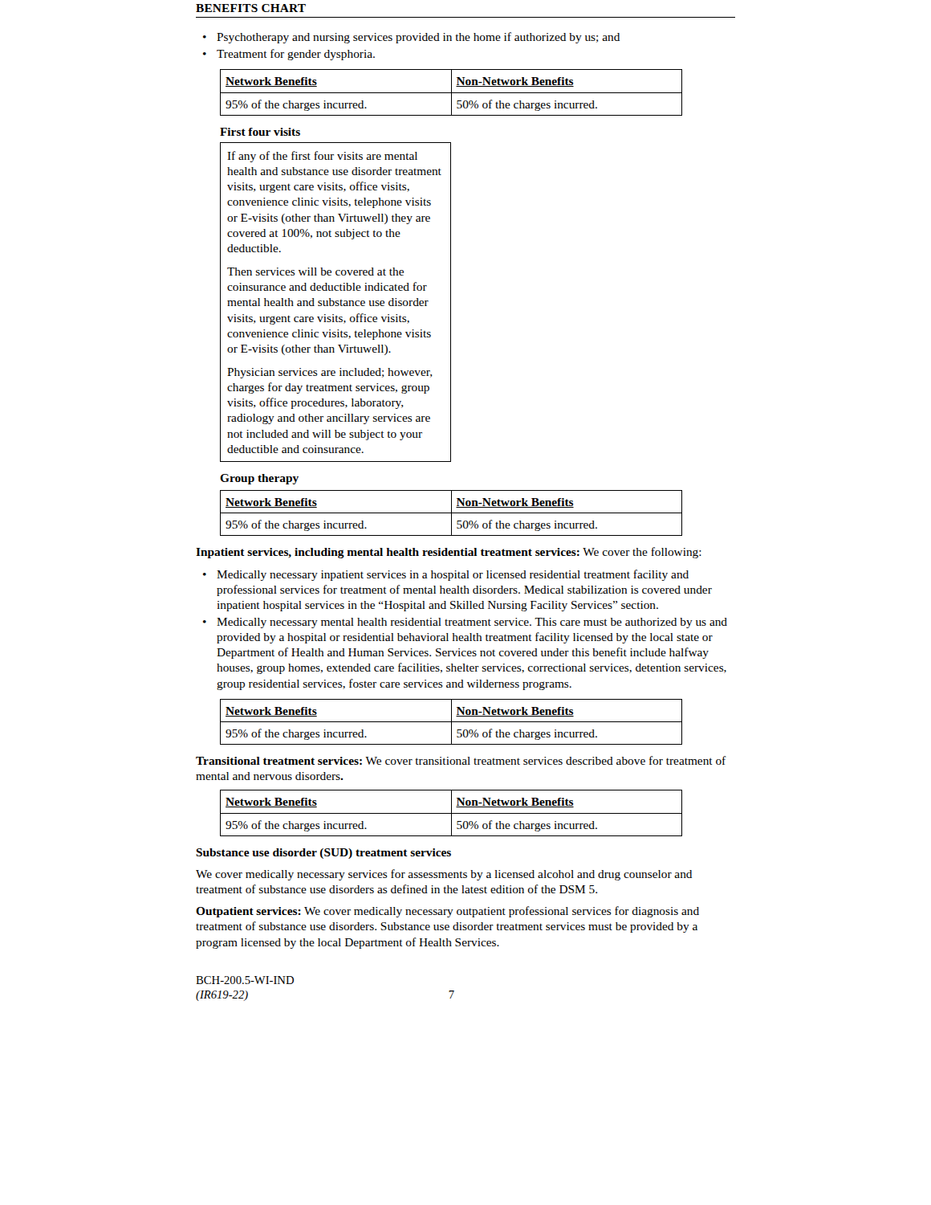BENEFITS CHART
Psychotherapy and nursing services provided in the home if authorized by us; and
Treatment for gender dysphoria.
| Network Benefits | Non-Network Benefits |
| --- | --- |
| 95% of the charges incurred. | 50% of the charges incurred. |
First four visits
If any of the first four visits are mental health and substance use disorder treatment visits, urgent care visits, office visits, convenience clinic visits, telephone visits or E-visits (other than Virtuwell) they are covered at 100%, not subject to the deductible.
Then services will be covered at the coinsurance and deductible indicated for mental health and substance use disorder visits, urgent care visits, office visits, convenience clinic visits, telephone visits or E-visits (other than Virtuwell).
Physician services are included; however, charges for day treatment services, group visits, office procedures, laboratory, radiology and other ancillary services are not included and will be subject to your deductible and coinsurance.
Group therapy
| Network Benefits | Non-Network Benefits |
| --- | --- |
| 95% of the charges incurred. | 50% of the charges incurred. |
Inpatient services, including mental health residential treatment services: We cover the following:
Medically necessary inpatient services in a hospital or licensed residential treatment facility and professional services for treatment of mental health disorders. Medical stabilization is covered under inpatient hospital services in the “Hospital and Skilled Nursing Facility Services” section.
Medically necessary mental health residential treatment service. This care must be authorized by us and provided by a hospital or residential behavioral health treatment facility licensed by the local state or Department of Health and Human Services. Services not covered under this benefit include halfway houses, group homes, extended care facilities, shelter services, correctional services, detention services, group residential services, foster care services and wilderness programs.
| Network Benefits | Non-Network Benefits |
| --- | --- |
| 95% of the charges incurred. | 50% of the charges incurred. |
Transitional treatment services: We cover transitional treatment services described above for treatment of mental and nervous disorders.
| Network Benefits | Non-Network Benefits |
| --- | --- |
| 95% of the charges incurred. | 50% of the charges incurred. |
Substance use disorder (SUD) treatment services
We cover medically necessary services for assessments by a licensed alcohol and drug counselor and treatment of substance use disorders as defined in the latest edition of the DSM 5.
Outpatient services: We cover medically necessary outpatient professional services for diagnosis and treatment of substance use disorders. Substance use disorder treatment services must be provided by a program licensed by the local Department of Health Services.
BCH-200.5-WI-IND
(IR619-22) 7